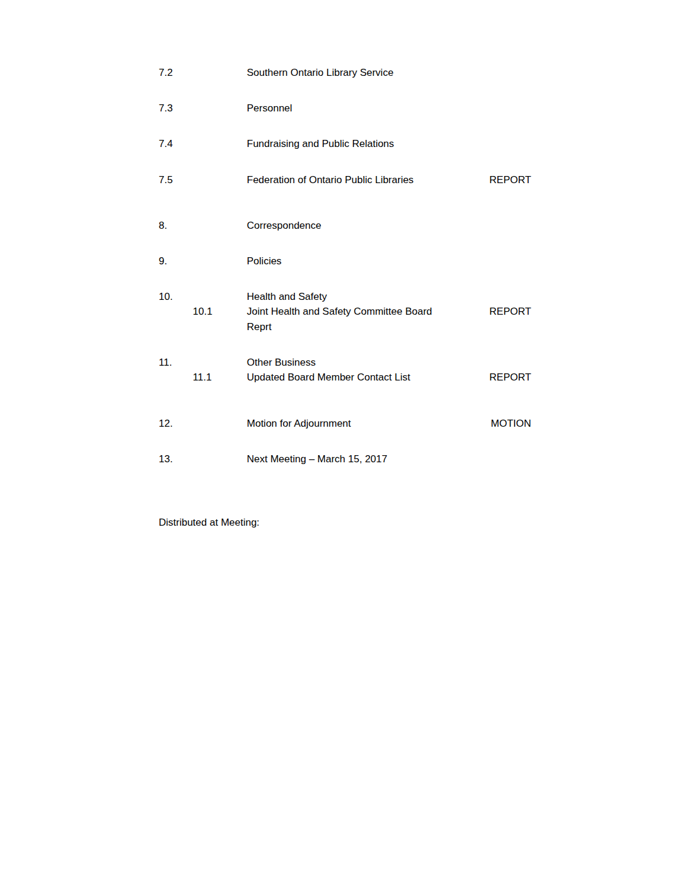| 7.2 | Southern Ontario Library Service | |
| 7.3 | Personnel | |
| 7.4 | Fundraising and Public Relations | |
| 7.5 | Federation of Ontario Public Libraries | REPORT |
| 8. | Correspondence | |
| 9. | Policies | |
| 10. | Health and Safety | |
| 10.1 | Joint Health and Safety Committee Board Reprt | REPORT |
| 11. | Other Business | |
| 11.1 | Updated Board Member Contact List | REPORT |
| 12. | Motion for Adjournment | MOTION |
| 13. | Next Meeting – March 15, 2017 | |
Distributed at Meeting: